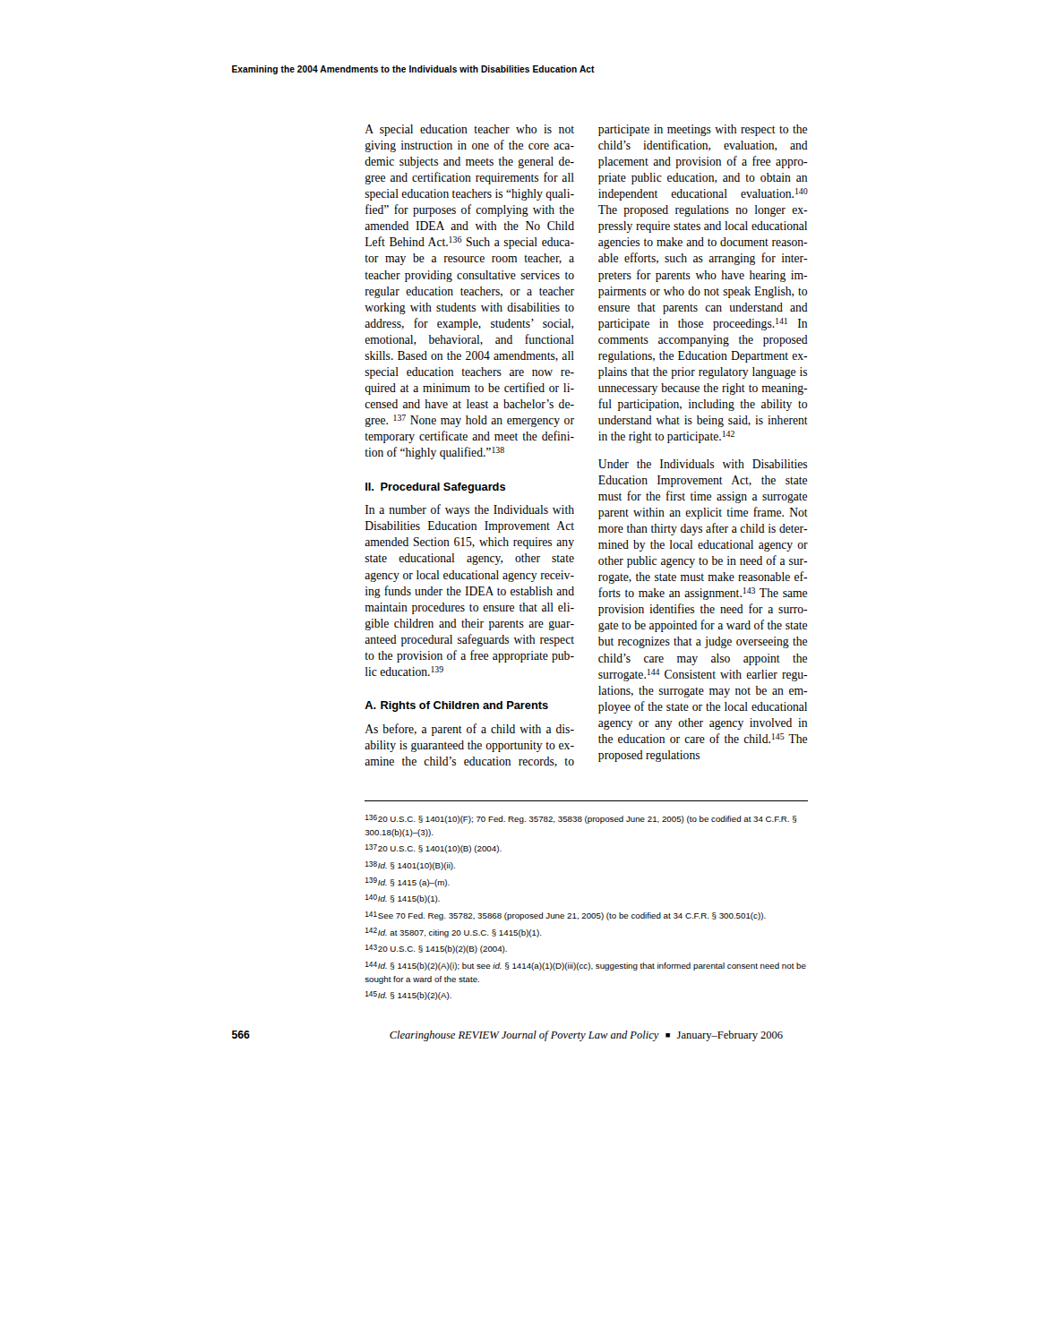Examining the 2004 Amendments to the Individuals with Disabilities Education Act
A special education teacher who is not giving instruction in one of the core academic subjects and meets the general degree and certification requirements for all special education teachers is “highly qualified” for purposes of complying with the amended IDEA and with the No Child Left Behind Act.136 Such a special educator may be a resource room teacher, a teacher providing consultative services to regular education teachers, or a teacher working with students with disabilities to address, for example, students’ social, emotional, behavioral, and functional skills. Based on the 2004 amendments, all special education teachers are now required at a minimum to be certified or licensed and have at least a bachelor’s degree. 137 None may hold an emergency or temporary certificate and meet the definition of “highly qualified.”138
II. Procedural Safeguards
In a number of ways the Individuals with Disabilities Education Improvement Act amended Section 615, which requires any state educational agency, other state agency or local educational agency receiving funds under the IDEA to establish and maintain procedures to ensure that all eligible children and their parents are guaranteed procedural safeguards with respect to the provision of a free appropriate public education.139
A. Rights of Children and Parents
As before, a parent of a child with a disability is guaranteed the opportunity to examine the child’s education records, to participate in meetings with respect to the child’s identification, evaluation, and placement and provision of a free appropriate public education, and to obtain an independent educational evaluation.140 The proposed regulations no longer expressly require states and local educational agencies to make and to document reasonable efforts, such as arranging for interpreters for parents who have hearing impairments or who do not speak English, to ensure that parents can understand and participate in those proceedings.141 In comments accompanying the proposed regulations, the Education Department explains that the prior regulatory language is unnecessary because the right to meaningful participation, including the ability to understand what is being said, is inherent in the right to participate.142
Under the Individuals with Disabilities Education Improvement Act, the state must for the first time assign a surrogate parent within an explicit time frame. Not more than thirty days after a child is determined by the local educational agency or other public agency to be in need of a surrogate, the state must make reasonable efforts to make an assignment.143 The same provision identifies the need for a surrogate to be appointed for a ward of the state but recognizes that a judge overseeing the child’s care may also appoint the surrogate.144 Consistent with earlier regulations, the surrogate may not be an employee of the state or the local educational agency or any other agency involved in the education or care of the child.145 The proposed regulations
13620 U.S.C. § 1401(10)(F); 70 Fed. Reg. 35782, 35838 (proposed June 21, 2005) (to be codified at 34 C.F.R. § 300.18(b)(1)–(3)).
13720 U.S.C. § 1401(10)(B) (2004).
138Id. § 1401(10)(B)(ii).
139Id. § 1415 (a)–(m).
140Id. § 1415(b)(1).
141See 70 Fed. Reg. 35782, 35868 (proposed June 21, 2005) (to be codified at 34 C.F.R. § 300.501(c)).
142Id. at 35807, citing 20 U.S.C. § 1415(b)(1).
14320 U.S.C. § 1415(b)(2)(B) (2004).
144Id. § 1415(b)(2)(A)(i); but see id. § 1414(a)(1)(D)(iii)(cc), suggesting that informed parental consent need not be sought for a ward of the state.
145Id. § 1415(b)(2)(A).
566
Clearinghouse REVIEW Journal of Poverty Law and Policy ■ January–February 2006